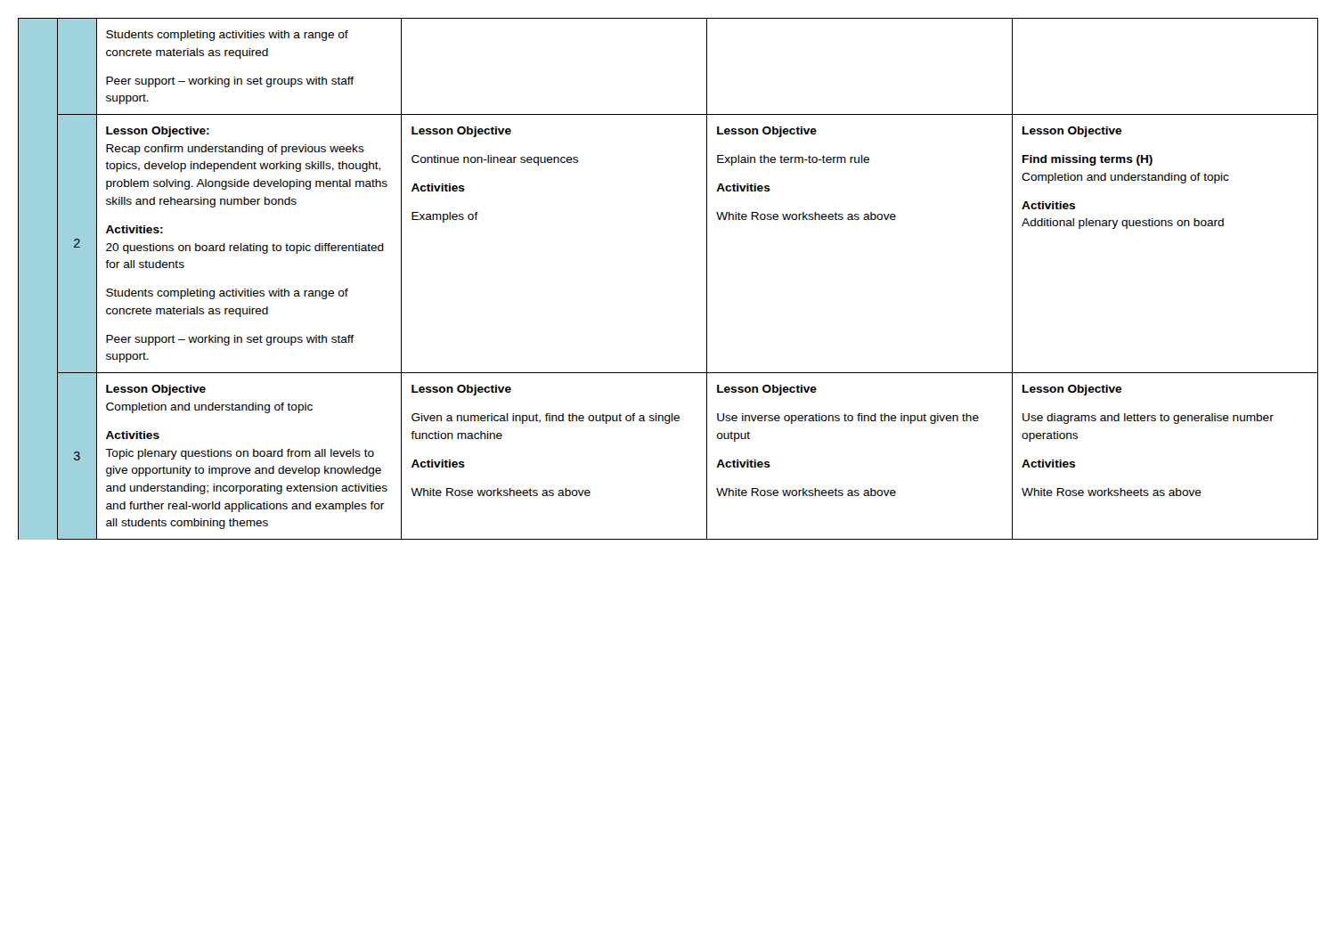| | | Students completing activities with a range of concrete materials as required Peer support – working in set groups with staff support. | | | |
| | 2 | Lesson Objective: Recap confirm understanding of previous weeks topics, develop independent working skills, thought, problem solving. Alongside developing mental maths skills and rehearsing number bonds Activities: 20 questions on board relating to topic differentiated for all students Students completing activities with a range of concrete materials as required Peer support – working in set groups with staff support. | Lesson Objective Continue non-linear sequences Activities Examples of | Lesson Objective Explain the term-to-term rule Activities White Rose worksheets as above | Lesson Objective Find missing terms (H) Completion and understanding of topic Activities Additional plenary questions on board |
| | 3 | Lesson Objective Completion and understanding of topic Activities Topic plenary questions on board from all levels to give opportunity to improve and develop knowledge and understanding; incorporating extension activities and further real-world applications and examples for all students combining themes | Lesson Objective Given a numerical input, find the output of a single function machine Activities White Rose worksheets as above | Lesson Objective Use inverse operations to find the input given the output Activities White Rose worksheets as above | Lesson Objective Use diagrams and letters to generalise number operations Activities White Rose worksheets as above |